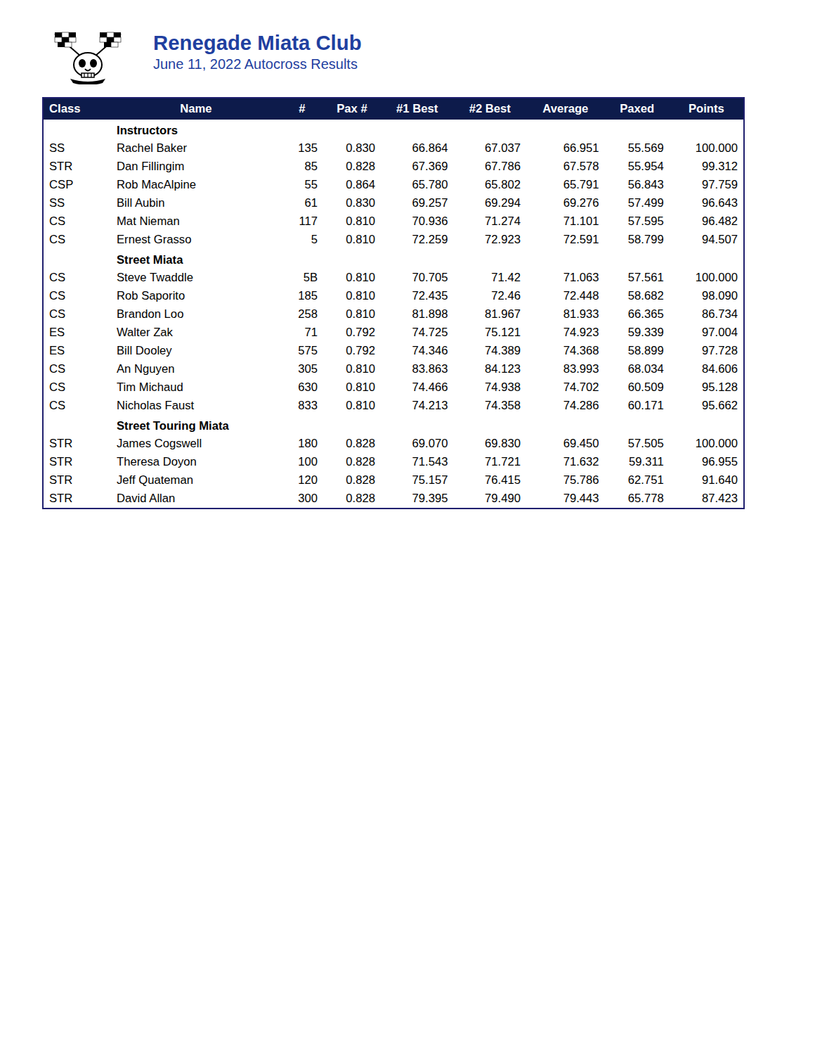Renegade Miata Club
June 11, 2022 Autocross Results
| Class | Name | # | Pax # | #1 Best | #2 Best | Average | Paxed | Points |
| --- | --- | --- | --- | --- | --- | --- | --- | --- |
| | Instructors | | | | | | | |
| SS | Rachel Baker | 135 | 0.830 | 66.864 | 67.037 | 66.951 | 55.569 | 100.000 |
| STR | Dan Fillingim | 85 | 0.828 | 67.369 | 67.786 | 67.578 | 55.954 | 99.312 |
| CSP | Rob MacAlpine | 55 | 0.864 | 65.780 | 65.802 | 65.791 | 56.843 | 97.759 |
| SS | Bill Aubin | 61 | 0.830 | 69.257 | 69.294 | 69.276 | 57.499 | 96.643 |
| CS | Mat Nieman | 117 | 0.810 | 70.936 | 71.274 | 71.101 | 57.595 | 96.482 |
| CS | Ernest Grasso | 5 | 0.810 | 72.259 | 72.923 | 72.591 | 58.799 | 94.507 |
| | Street Miata | | | | | | | |
| CS | Steve Twaddle | 5B | 0.810 | 70.705 | 71.42 | 71.063 | 57.561 | 100.000 |
| CS | Rob Saporito | 185 | 0.810 | 72.435 | 72.46 | 72.448 | 58.682 | 98.090 |
| CS | Brandon Loo | 258 | 0.810 | 81.898 | 81.967 | 81.933 | 66.365 | 86.734 |
| ES | Walter Zak | 71 | 0.792 | 74.725 | 75.121 | 74.923 | 59.339 | 97.004 |
| ES | Bill Dooley | 575 | 0.792 | 74.346 | 74.389 | 74.368 | 58.899 | 97.728 |
| CS | An Nguyen | 305 | 0.810 | 83.863 | 84.123 | 83.993 | 68.034 | 84.606 |
| CS | Tim Michaud | 630 | 0.810 | 74.466 | 74.938 | 74.702 | 60.509 | 95.128 |
| CS | Nicholas Faust | 833 | 0.810 | 74.213 | 74.358 | 74.286 | 60.171 | 95.662 |
| | Street Touring Miata | | | | | | | |
| STR | James Cogswell | 180 | 0.828 | 69.070 | 69.830 | 69.450 | 57.505 | 100.000 |
| STR | Theresa Doyon | 100 | 0.828 | 71.543 | 71.721 | 71.632 | 59.311 | 96.955 |
| STR | Jeff Quateman | 120 | 0.828 | 75.157 | 76.415 | 75.786 | 62.751 | 91.640 |
| STR | David Allan | 300 | 0.828 | 79.395 | 79.490 | 79.443 | 65.778 | 87.423 |